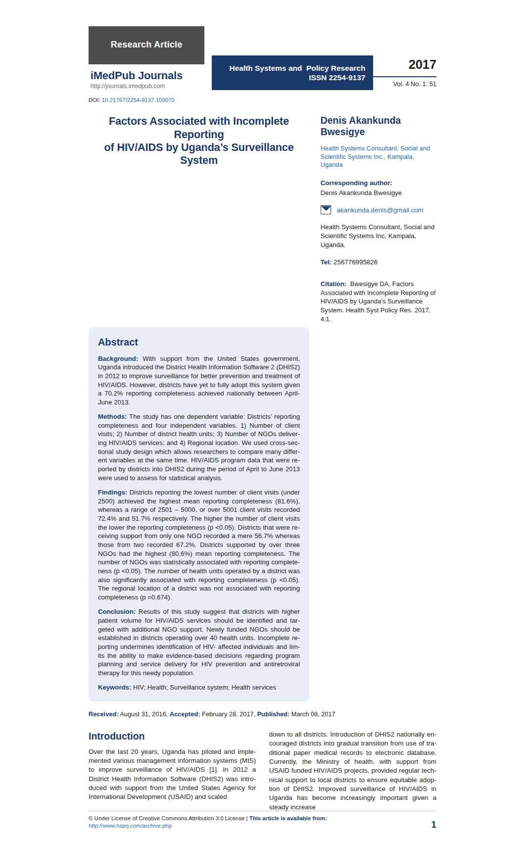Research Article
iMedPub Journals
http://journals.imedpub.com
Health Systems and Policy Research
ISSN 2254-9137
2017
Vol. 4 No. 1: 51
DOI: 10.21767/2254-9137.100070
Factors Associated with Incomplete Reporting
of HIV/AIDS by Uganda’s Surveillance System
Denis Akankunda Bwesigye
Health Systems Consultant, Social and Scientific Systems Inc., Kampala, Uganda
Corresponding author:
Denis Akankunda Bwesigye
akankunda.denis@gmail.com
Health Systems Consultant, Social and Scientific Systems Inc, Kampala, Uganda.
Tel: 256776995826
Citation: Bwesigye DA. Factors Associated with Incomplete Reporting of HIV/AIDS by Uganda’s Surveillance System. Health Syst Policy Res. 2017, 4:1.
Abstract
Background: With support from the United States government, Uganda introduced the District Health Information Software 2 (DHIS2) in 2012 to improve surveillance for better prevention and treatment of HIV/AIDS. However, districts have yet to fully adopt this system given a 70.2% reporting completeness achieved nationally between April-June 2013.
Methods: The study has one dependent variable: Districts’ reporting completeness and four independent variables. 1) Number of client visits; 2) Number of district health units; 3) Number of NGOs delivering HIV/AIDS services; and 4) Regional location. We used cross-sectional study design which allows researchers to compare many different variables at the same time. HIV/AIDS program data that were reported by districts into DHIS2 during the period of April to June 2013 were used to assess for statistical analysis.
Findings: Districts reporting the lowest number of client visits (under 2500) achieved the highest mean reporting completeness (81.6%), whereas a range of 2501 – 5000, or over 5001 client visits recorded 72.4% and 51.7% respectively. The higher the number of client visits the lower the reporting completeness (p <0.05). Districts that were receiving support from only one NGO recorded a mere 56.7% whereas those from two recorded 67.2%. Districts supported by over three NGOs had the highest (80.6%) mean reporting completeness. The number of NGOs was statistically associated with reporting completeness (p <0.05). The number of health units operated by a district was also significantly associated with reporting completeness (p <0.05). The regional location of a district was not associated with reporting completeness (p =0.674).
Conclusion: Results of this study suggest that districts with higher patient volume for HIV/AIDS services should be identified and targeted with additional NGO support. Newly funded NGOs should be established in districts operating over 40 health units. Incomplete reporting undermines identification of HIV- affected individuals and limits the ability to make evidence-based decisions regarding program planning and service delivery for HIV prevention and antiretroviral therapy for this needy population.
Keywords: HIV; Health; Surveillance system; Health services
Received: August 31, 2016, Accepted: February 28, 2017, Published: March 08, 2017
Introduction
Over the last 20 years, Uganda has piloted and implemented various management information systems (MIS) to improve surveillance of HIV/AIDS [1]. In 2012 a District Health Information Software (DHIS2) was introduced with support from the United States Agency for International Development (USAID) and scaled
down to all districts. Introduction of DHIS2 nationally encouraged districts into gradual transition from use of traditional paper medical records to electronic database. Currently, the Ministry of health, with support from USAID funded HIV/AIDS projects, provided regular technical support to local districts to ensure equitable adoption of DHIS2. Improved surveillance of HIV/AIDS in Uganda has become increasingly important given a steady increase
© Under License of Creative Commons Attribution 3.0 License | This article is available from: http://www.hsprj.com/archive.php
1